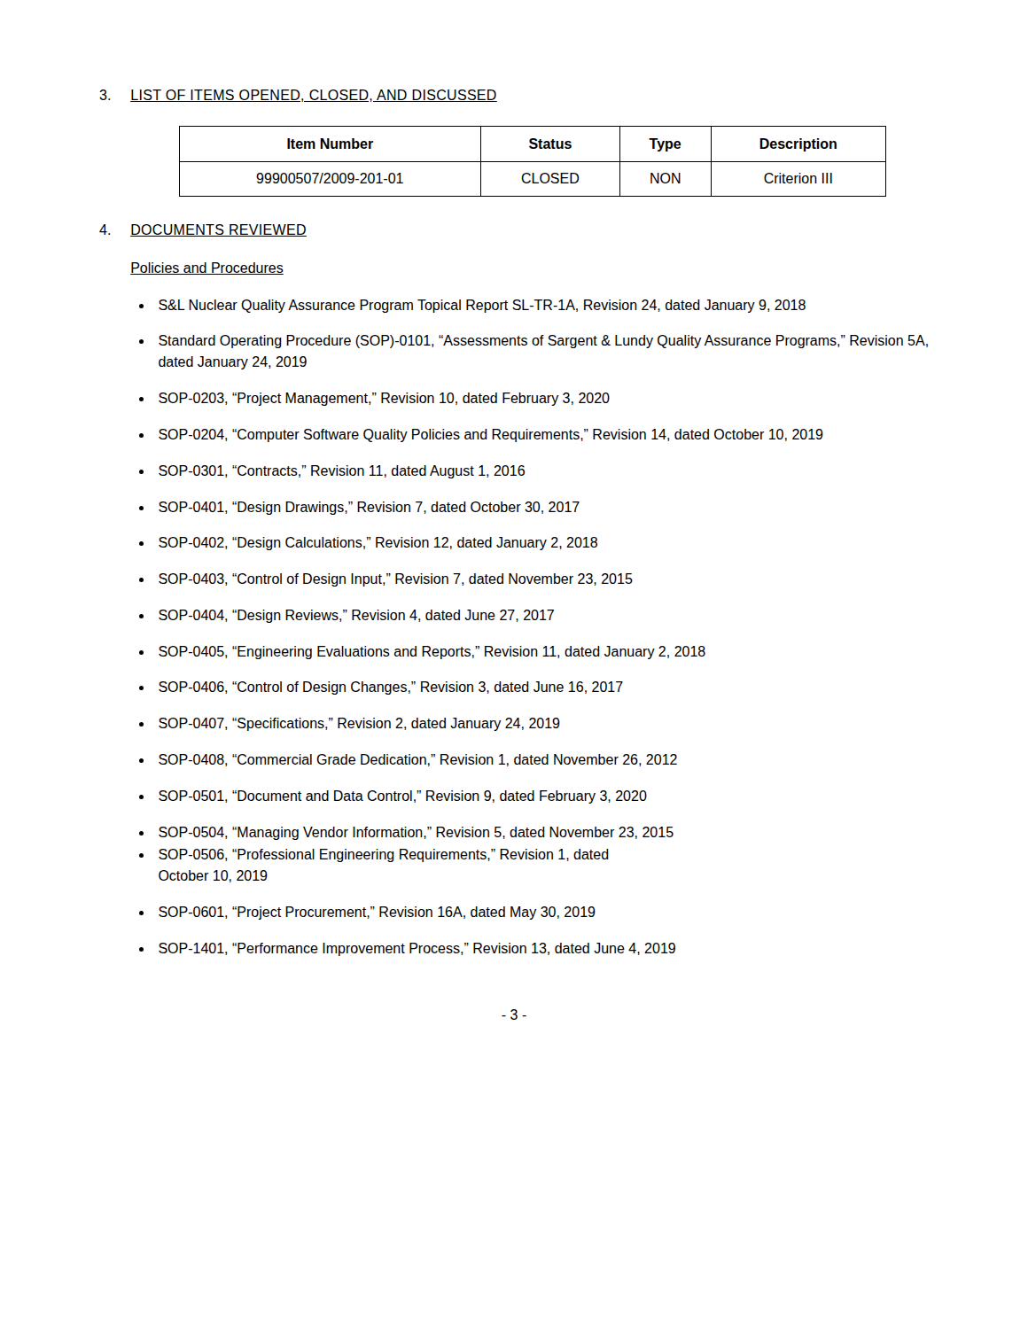LIST OF ITEMS OPENED, CLOSED, AND DISCUSSED
| Item Number | Status | Type | Description |
| --- | --- | --- | --- |
| 99900507/2009-201-01 | CLOSED | NON | Criterion III |
DOCUMENTS REVIEWED
Policies and Procedures
S&L Nuclear Quality Assurance Program Topical Report SL-TR-1A, Revision 24, dated January 9, 2018
Standard Operating Procedure (SOP)-0101, “Assessments of Sargent & Lundy Quality Assurance Programs,” Revision 5A, dated January 24, 2019
SOP-0203, “Project Management,” Revision 10, dated February 3, 2020
SOP-0204, “Computer Software Quality Policies and Requirements,” Revision 14, dated October 10, 2019
SOP-0301, “Contracts,” Revision 11, dated August 1, 2016
SOP-0401, “Design Drawings,” Revision 7, dated October 30, 2017
SOP-0402, “Design Calculations,” Revision 12, dated January 2, 2018
SOP-0403, “Control of Design Input,” Revision 7, dated November 23, 2015
SOP-0404, “Design Reviews,” Revision 4, dated June 27, 2017
SOP-0405, “Engineering Evaluations and Reports,” Revision 11, dated January 2, 2018
SOP-0406, “Control of Design Changes,” Revision 3, dated June 16, 2017
SOP-0407, “Specifications,” Revision 2, dated January 24, 2019
SOP-0408, “Commercial Grade Dedication,” Revision 1, dated November 26, 2012
SOP-0501, “Document and Data Control,” Revision 9, dated February 3, 2020
SOP-0504, “Managing Vendor Information,” Revision 5, dated November 23, 2015
SOP-0506, “Professional Engineering Requirements,” Revision 1, dated
October 10, 2019
SOP-0601, “Project Procurement,” Revision 16A, dated May 30, 2019
SOP-1401, “Performance Improvement Process,” Revision 13, dated June 4, 2019
- 3 -